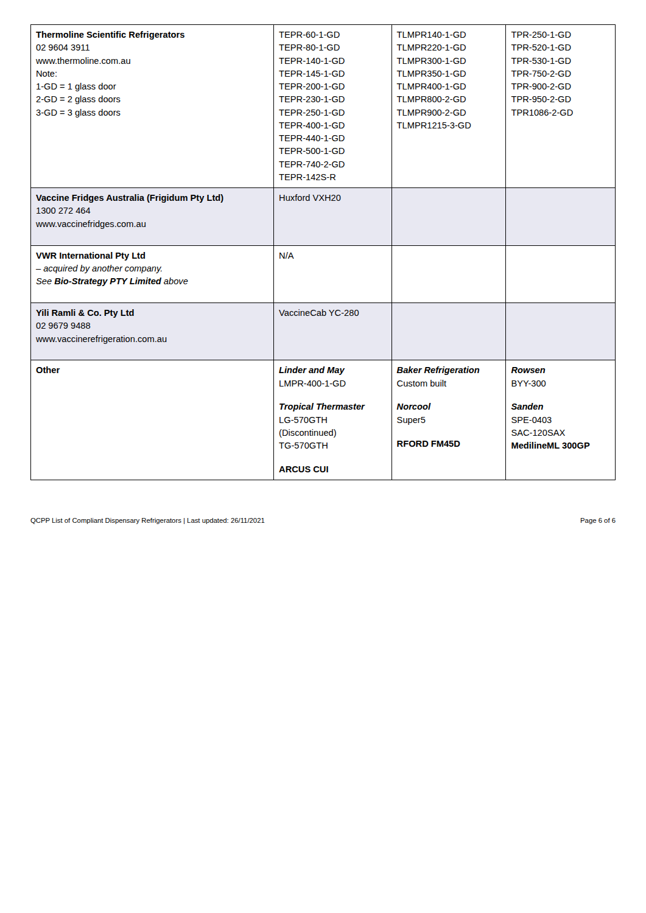| Thermoline Scientific Refrigerators 02 9604 3911 www.thermoline.com.au Note: 1-GD = 1 glass door 2-GD = 2 glass doors 3-GD = 3 glass doors | TEPR-60-1-GD TEPR-80-1-GD TEPR-140-1-GD TEPR-145-1-GD TEPR-200-1-GD TEPR-230-1-GD TEPR-250-1-GD TEPR-400-1-GD TEPR-440-1-GD TEPR-500-1-GD TEPR-740-2-GD TEPR-142S-R | TLMPR140-1-GD TLMPR220-1-GD TLMPR300-1-GD TLMPR350-1-GD TLMPR400-1-GD TLMPR800-2-GD TLMPR900-2-GD TLMPR1215-3-GD | TPR-250-1-GD TPR-520-1-GD TPR-530-1-GD TPR-750-2-GD TPR-900-2-GD TPR-950-2-GD TPR1086-2-GD |
| Vaccine Fridges Australia (Frigidum Pty Ltd) 1300 272 464 www.vaccinefridges.com.au | Huxford VXH20 | | |
| VWR International Pty Ltd – acquired by another company. See Bio-Strategy PTY Limited above | N/A | | |
| Yili Ramli & Co. Pty Ltd 02 9679 9488 www.vaccinerefrigeration.com.au | VaccineCab YC-280 | | |
| Other | Linder and May LMPR-400-1-GD Tropical Thermaster LG-570GTH (Discontinued) TG-570GTH ARCUS CUI | Baker Refrigeration Custom built Norcool Super5 RFORD FM45D | Rowsen BYY-300 Sanden SPE-0403 SAC-120SAX MedilineML 300GP |
QCPP List of Compliant Dispensary Refrigerators | Last updated: 26/11/2021 Page 6 of 6